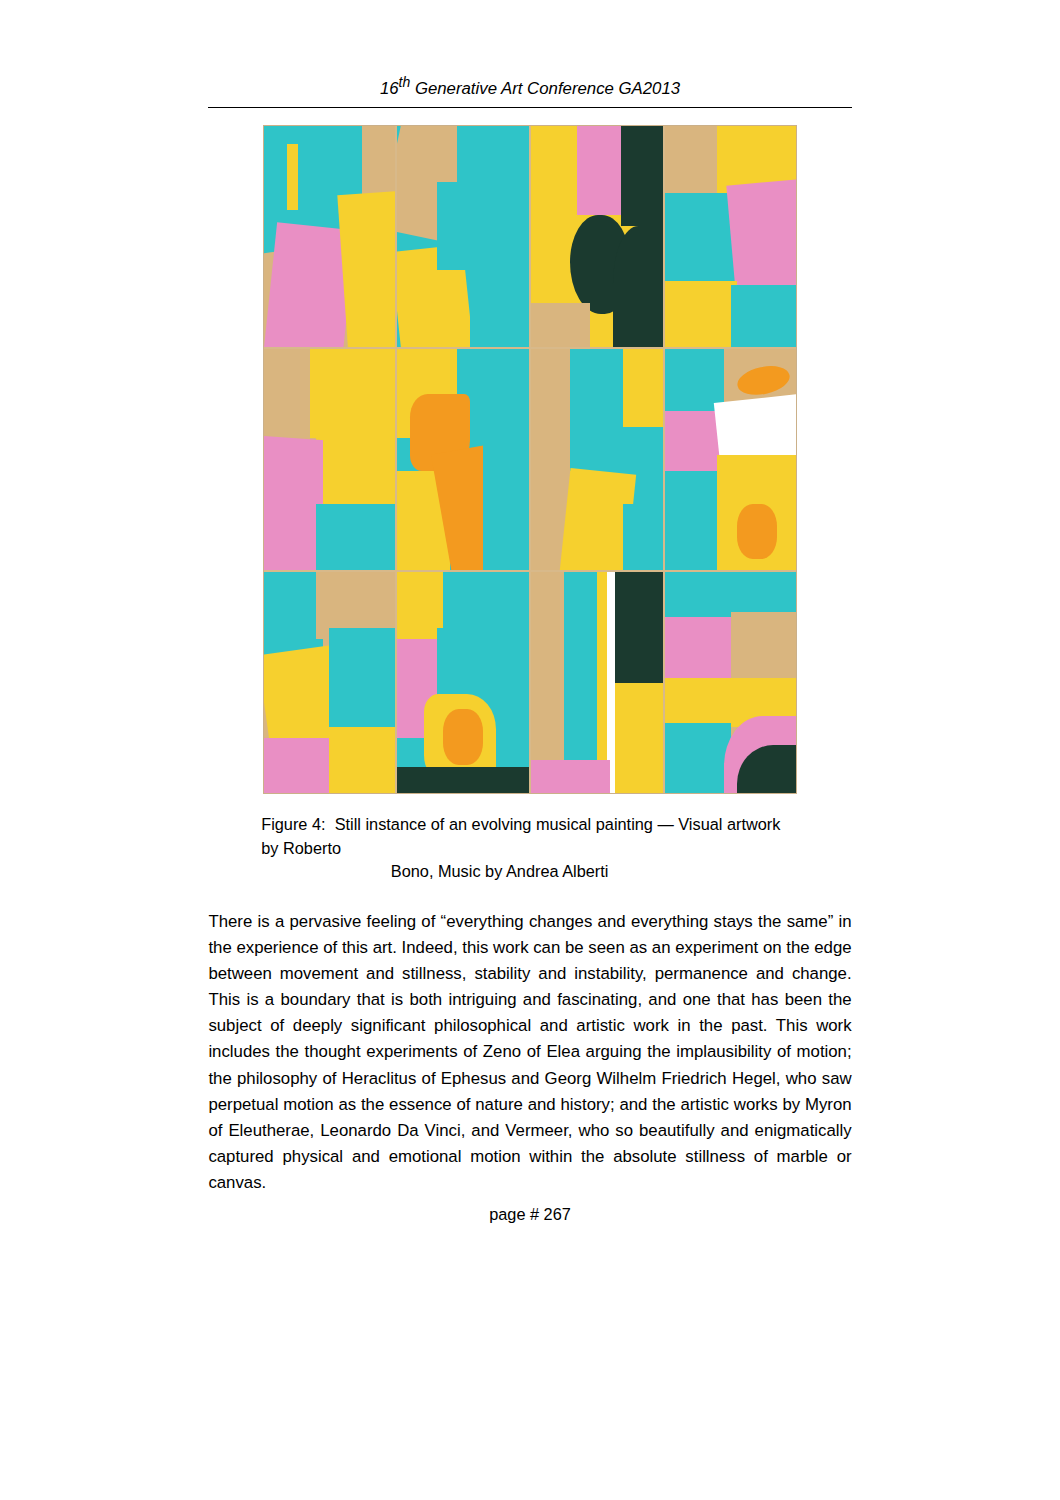16th Generative Art Conference GA2013
Figure 4: Still instance of an evolving musical painting — Visual artwork by Roberto Bono, Music by Andrea Alberti
There is a pervasive feeling of “everything changes and everything stays the same” in the experience of this art. Indeed, this work can be seen as an experiment on the edge between movement and stillness, stability and instability, permanence and change. This is a boundary that is both intriguing and fascinating, and one that has been the subject of deeply significant philosophical and artistic work in the past. This work includes the thought experiments of Zeno of Elea arguing the implausibility of motion; the philosophy of Heraclitus of Ephesus and Georg Wilhelm Friedrich Hegel, who saw perpetual motion as the essence of nature and history; and the artistic works by Myron of Eleutherae, Leonardo Da Vinci, and Vermeer, who so beautifully and enigmatically captured physical and emotional motion within the absolute stillness of marble or canvas.
page # 267